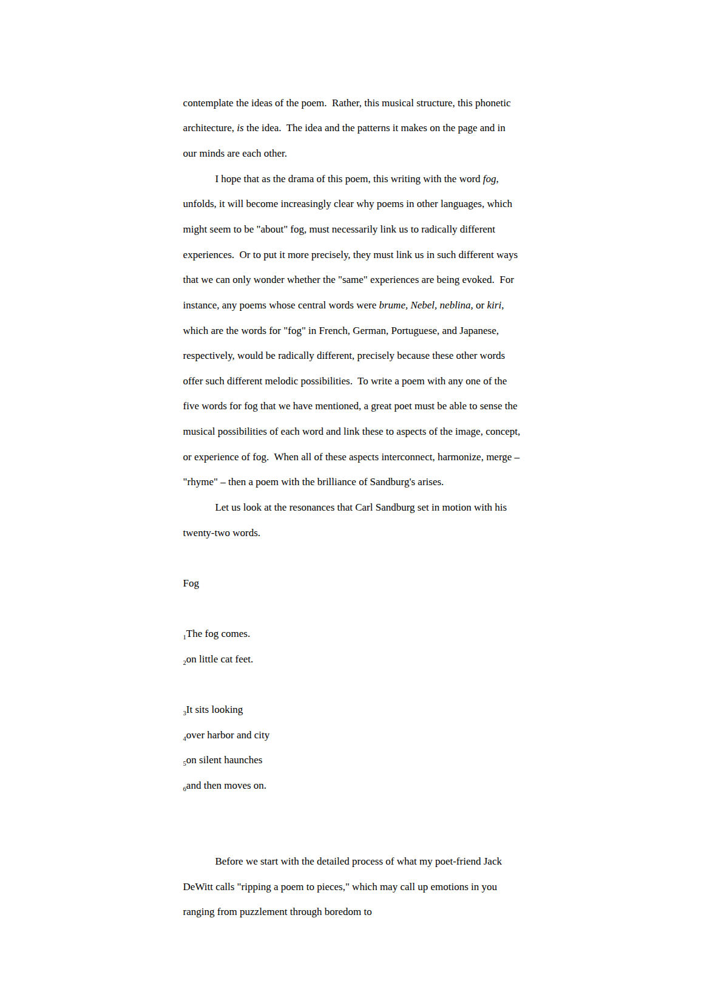contemplate the ideas of the poem. Rather, this musical structure, this phonetic architecture, is the idea. The idea and the patterns it makes on the page and in our minds are each other.
I hope that as the drama of this poem, this writing with the word fog, unfolds, it will become increasingly clear why poems in other languages, which might seem to be "about" fog, must necessarily link us to radically different experiences. Or to put it more precisely, they must link us in such different ways that we can only wonder whether the "same" experiences are being evoked. For instance, any poems whose central words were brume, Nebel, neblina, or kiri, which are the words for "fog" in French, German, Portuguese, and Japanese, respectively, would be radically different, precisely because these other words offer such different melodic possibilities. To write a poem with any one of the five words for fog that we have mentioned, a great poet must be able to sense the musical possibilities of each word and link these to aspects of the image, concept, or experience of fog. When all of these aspects interconnect, harmonize, merge – "rhyme" – then a poem with the brilliance of Sandburg's arises.
Let us look at the resonances that Carl Sandburg set in motion with his twenty-two words.
Fog
1 The fog comes.
2on little cat feet.
3 It sits looking
4over harbor and city
5on silent haunches
6and then moves on.
Before we start with the detailed process of what my poet-friend Jack DeWitt calls "ripping a poem to pieces," which may call up emotions in you ranging from puzzlement through boredom to